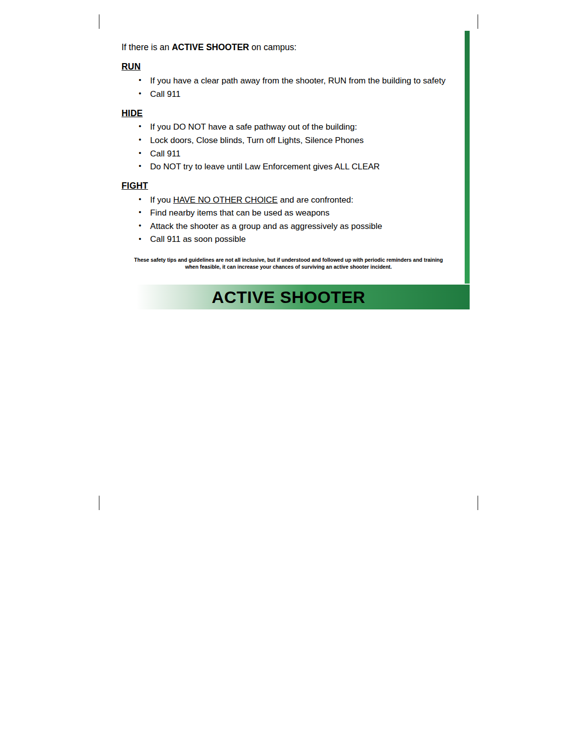If there is an ACTIVE SHOOTER on campus:
RUN
If you have a clear path away from the shooter, RUN from the building to safety
Call 911
HIDE
If you DO NOT have a safe pathway out of the building:
Lock doors, Close blinds, Turn off Lights, Silence Phones
Call 911
Do NOT try to leave until Law Enforcement gives ALL CLEAR
FIGHT
If you HAVE NO OTHER CHOICE and are confronted:
Find nearby items that can be used as weapons
Attack the shooter as a group and as aggressively as possible
Call 911 as soon possible
These safety tips and guidelines are not all inclusive, but if understood and followed up with periodic reminders and training when feasible, it can increase your chances of surviving an active shooter incident.
ACTIVE SHOOTER